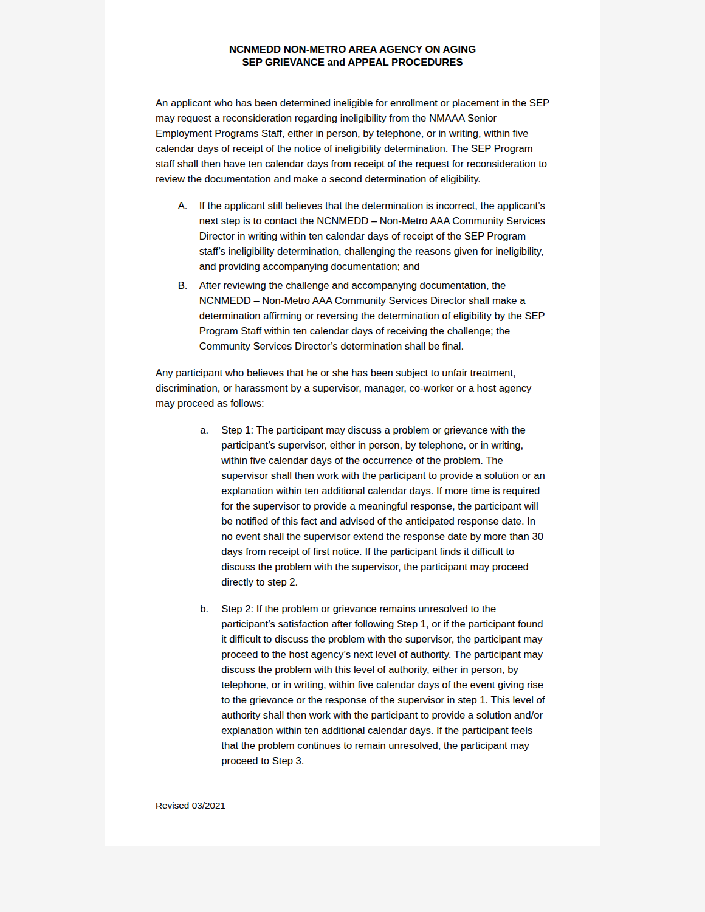NCNMEDD NON-METRO AREA AGENCY ON AGING SEP GRIEVANCE and APPEAL PROCEDURES
An applicant who has been determined ineligible for enrollment or placement in the SEP may request a reconsideration regarding ineligibility from the NMAAA Senior Employment Programs Staff, either in person, by telephone, or in writing, within five calendar days of receipt of the notice of ineligibility determination. The SEP Program staff shall then have ten calendar days from receipt of the request for reconsideration to review the documentation and make a second determination of eligibility.
A. If the applicant still believes that the determination is incorrect, the applicant’s next step is to contact the NCNMEDD – Non-Metro AAA Community Services Director in writing within ten calendar days of receipt of the SEP Program staff’s ineligibility determination, challenging the reasons given for ineligibility, and providing accompanying documentation; and
B. After reviewing the challenge and accompanying documentation, the NCNMEDD – Non-Metro AAA Community Services Director shall make a determination affirming or reversing the determination of eligibility by the SEP Program Staff within ten calendar days of receiving the challenge; the Community Services Director’s determination shall be final.
Any participant who believes that he or she has been subject to unfair treatment, discrimination, or harassment by a supervisor, manager, co-worker or a host agency may proceed as follows:
a. Step 1: The participant may discuss a problem or grievance with the participant’s supervisor, either in person, by telephone, or in writing, within five calendar days of the occurrence of the problem. The supervisor shall then work with the participant to provide a solution or an explanation within ten additional calendar days. If more time is required for the supervisor to provide a meaningful response, the participant will be notified of this fact and advised of the anticipated response date. In no event shall the supervisor extend the response date by more than 30 days from receipt of first notice. If the participant finds it difficult to discuss the problem with the supervisor, the participant may proceed directly to step 2.
b. Step 2: If the problem or grievance remains unresolved to the participant’s satisfaction after following Step 1, or if the participant found it difficult to discuss the problem with the supervisor, the participant may proceed to the host agency’s next level of authority. The participant may discuss the problem with this level of authority, either in person, by telephone, or in writing, within five calendar days of the event giving rise to the grievance or the response of the supervisor in step 1. This level of authority shall then work with the participant to provide a solution and/or explanation within ten additional calendar days. If the participant feels that the problem continues to remain unresolved, the participant may proceed to Step 3.
Revised 03/2021